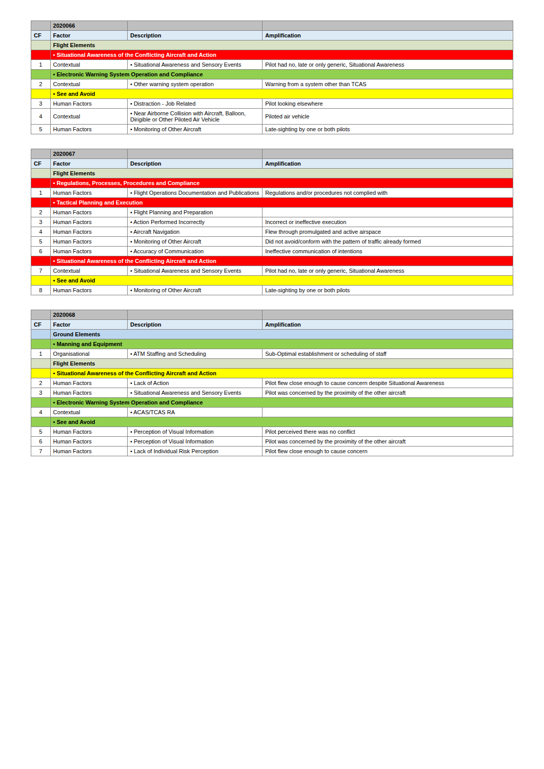| | 2020066 | | |
| CF | Factor | Description | Amplification |
| | Flight Elements |
| | • Situational Awareness of the Conflicting Aircraft and Action |
| 1 | Contextual | • Situational Awareness and Sensory Events | Pilot had no, late or only generic, Situational Awareness |
| | • Electronic Warning System Operation and Compliance |
| 2 | Contextual | • Other warning system operation | Warning from a system other than TCAS |
| | • See and Avoid |
| 3 | Human Factors | • Distraction - Job Related | Pilot looking elsewhere |
| 4 | Contextual | • Near Airborne Collision with Aircraft, Balloon, Dirigible or Other Piloted Air Vehicle | Piloted air vehicle |
| 5 | Human Factors | • Monitoring of Other Aircraft | Late-sighting by one or both pilots |
| | 2020067 | | |
| CF | Factor | Description | Amplification |
| | Flight Elements |
| | • Regulations, Processes, Procedures and Compliance |
| 1 | Human Factors | • Flight Operations Documentation and Publications | Regulations and/or procedures not complied with |
| | • Tactical Planning and Execution |
| 2 | Human Factors | • Flight Planning and Preparation | |
| 3 | Human Factors | • Action Performed Incorrectly | Incorrect or ineffective execution |
| 4 | Human Factors | • Aircraft Navigation | Flew through promulgated and active airspace |
| 5 | Human Factors | • Monitoring of Other Aircraft | Did not avoid/conform with the pattern of traffic already formed |
| 6 | Human Factors | • Accuracy of Communication | Ineffective communication of intentions |
| | • Situational Awareness of the Conflicting Aircraft and Action |
| 7 | Contextual | • Situational Awareness and Sensory Events | Pilot had no, late or only generic, Situational Awareness |
| | • See and Avoid |
| 8 | Human Factors | • Monitoring of Other Aircraft | Late-sighting by one or both pilots |
| | 2020068 | | |
| CF | Factor | Description | Amplification |
| | Ground Elements |
| | • Manning and Equipment |
| 1 | Organisational | • ATM Staffing and Scheduling | Sub-Optimal establishment or scheduling of staff |
| | Flight Elements |
| | • Situational Awareness of the Conflicting Aircraft and Action |
| 2 | Human Factors | • Lack of Action | Pilot flew close enough to cause concern despite Situational Awareness |
| 3 | Human Factors | • Situational Awareness and Sensory Events | Pilot was concerned by the proximity of the other aircraft |
| | • Electronic Warning System Operation and Compliance |
| 4 | Contextual | • ACAS/TCAS RA | |
| | • See and Avoid |
| 5 | Human Factors | • Perception of Visual Information | Pilot perceived there was no conflict |
| 6 | Human Factors | • Perception of Visual Information | Pilot was concerned by the proximity of the other aircraft |
| 7 | Human Factors | • Lack of Individual Risk Perception | Pilot flew close enough to cause concern |